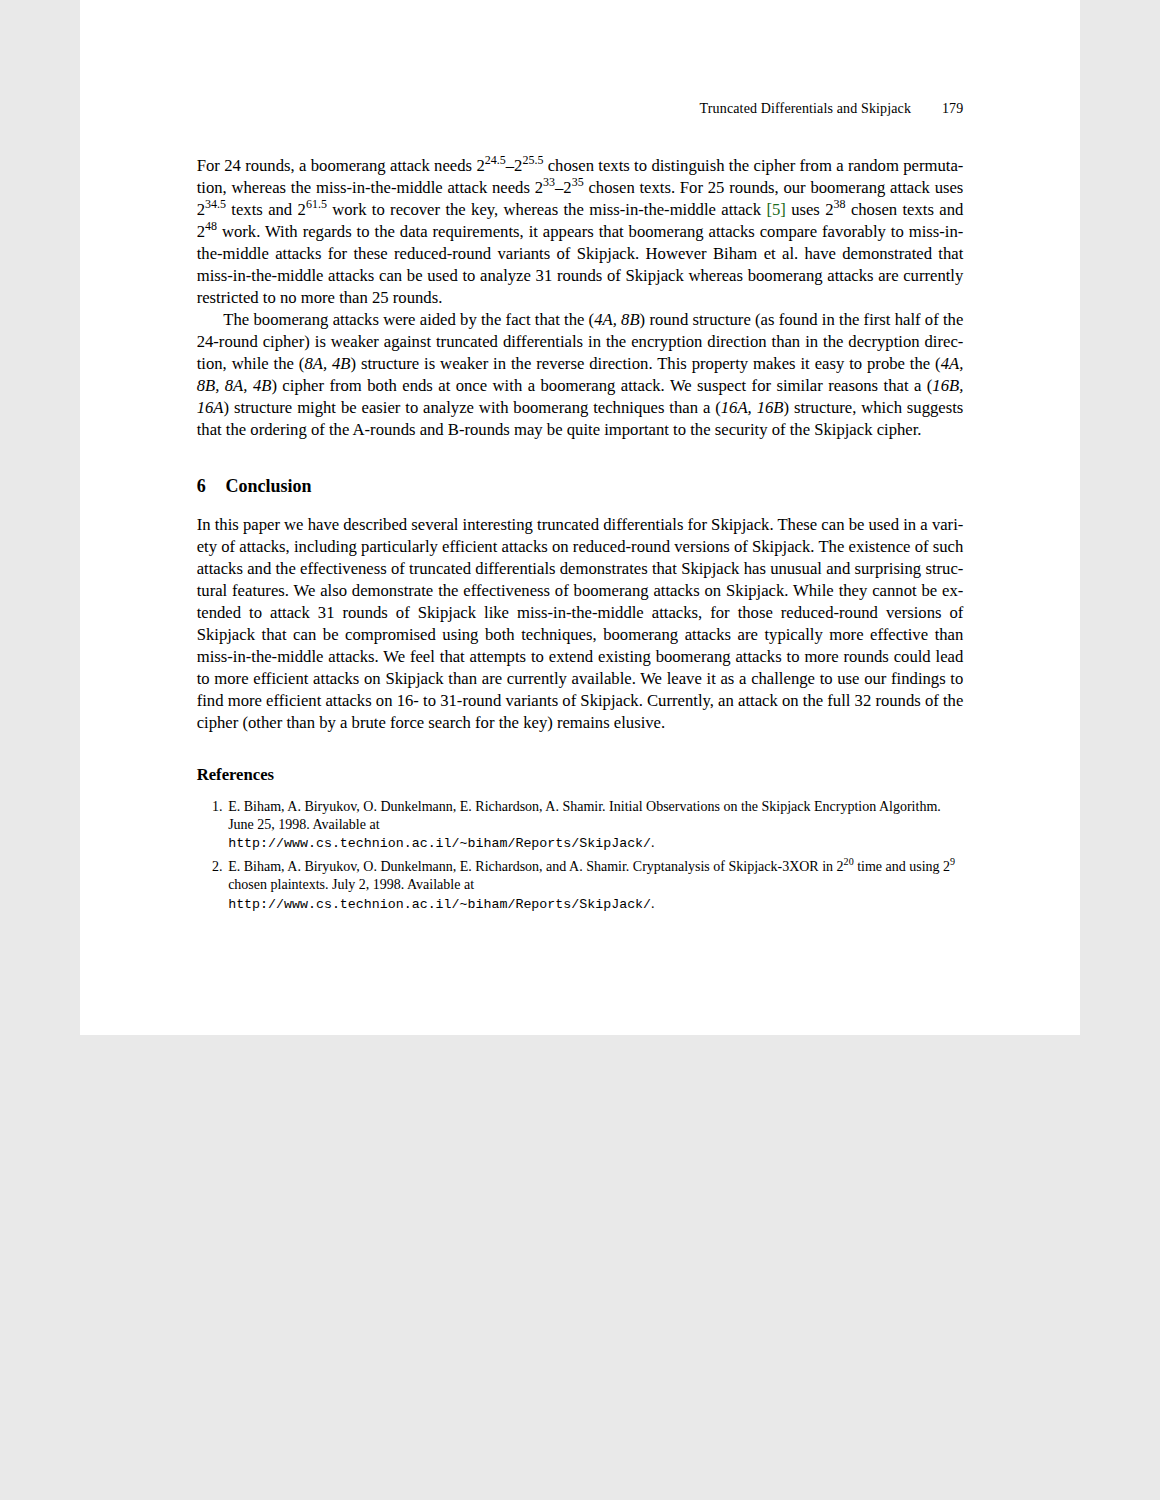Truncated Differentials and Skipjack179
For 24 rounds, a boomerang attack needs 224.5–225.5 chosen texts to distinguish the cipher from a random permutation, whereas the miss-in-the-middle attack needs 233–235 chosen texts. For 25 rounds, our boomerang attack uses 234.5 texts and 261.5 work to recover the key, whereas the miss-in-the-middle attack [5] uses 238 chosen texts and 248 work. With regards to the data requirements, it appears that boomerang attacks compare favorably to miss-in-the-middle attacks for these reduced-round variants of Skipjack. However Biham et al. have demonstrated that miss-in-the-middle attacks can be used to analyze 31 rounds of Skipjack whereas boomerang attacks are currently restricted to no more than 25 rounds.
The boomerang attacks were aided by the fact that the (4A, 8B) round structure (as found in the first half of the 24-round cipher) is weaker against truncated differentials in the encryption direction than in the decryption direction, while the (8A, 4B) structure is weaker in the reverse direction. This property makes it easy to probe the (4A, 8B, 8A, 4B) cipher from both ends at once with a boomerang attack. We suspect for similar reasons that a (16B, 16A) structure might be easier to analyze with boomerang techniques than a (16A, 16B) structure, which suggests that the ordering of the A-rounds and B-rounds may be quite important to the security of the Skipjack cipher.
6 Conclusion
In this paper we have described several interesting truncated differentials for Skipjack. These can be used in a variety of attacks, including particularly efficient attacks on reduced-round versions of Skipjack. The existence of such attacks and the effectiveness of truncated differentials demonstrates that Skipjack has unusual and surprising structural features. We also demonstrate the effectiveness of boomerang attacks on Skipjack. While they cannot be extended to attack 31 rounds of Skipjack like miss-in-the-middle attacks, for those reduced-round versions of Skipjack that can be compromised using both techniques, boomerang attacks are typically more effective than miss-in-the-middle attacks. We feel that attempts to extend existing boomerang attacks to more rounds could lead to more efficient attacks on Skipjack than are currently available. We leave it as a challenge to use our findings to find more efficient attacks on 16- to 31-round variants of Skipjack. Currently, an attack on the full 32 rounds of the cipher (other than by a brute force search for the key) remains elusive.
References
E. Biham, A. Biryukov, O. Dunkelmann, E. Richardson, A. Shamir. Initial Observations on the Skipjack Encryption Algorithm. June 25, 1998. Available at
http://www.cs.technion.ac.il/~biham/Reports/SkipJack/.
E. Biham, A. Biryukov, O. Dunkelmann, E. Richardson, and A. Shamir. Cryptanalysis of Skipjack-3XOR in 220 time and using 29 chosen plaintexts. July 2, 1998. Available at
http://www.cs.technion.ac.il/~biham/Reports/SkipJack/.